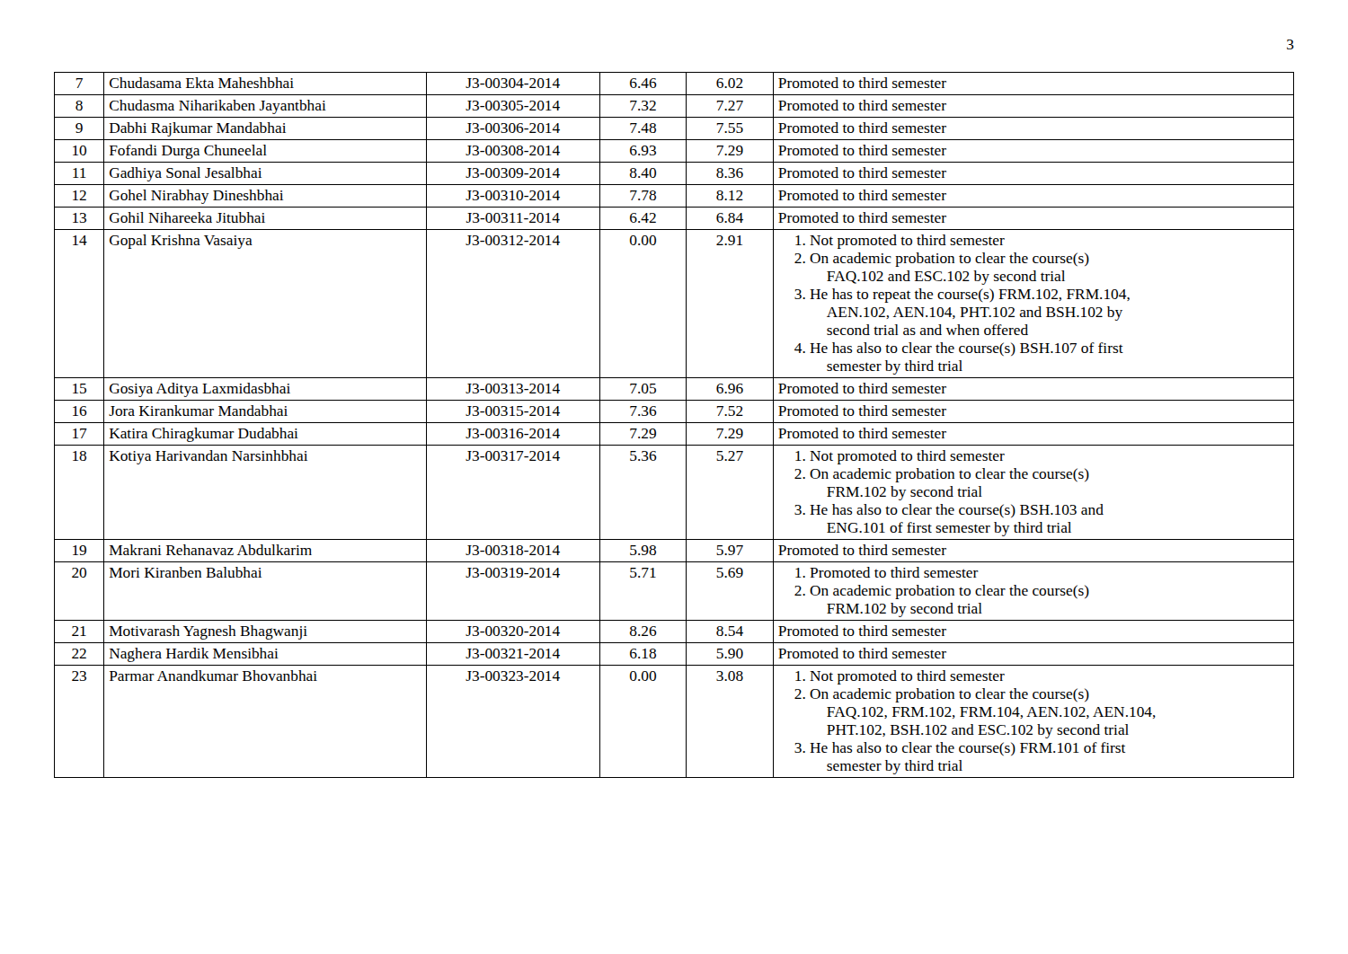3
| 7 | Chudasama Ekta Maheshbhai | J3-00304-2014 | 6.46 | 6.02 | Promoted to third semester |
| 8 | Chudasma Niharikaben Jayantbhai | J3-00305-2014 | 7.32 | 7.27 | Promoted to third semester |
| 9 | Dabhi Rajkumar Mandabhai | J3-00306-2014 | 7.48 | 7.55 | Promoted to third semester |
| 10 | Fofandi Durga Chuneelal | J3-00308-2014 | 6.93 | 7.29 | Promoted to third semester |
| 11 | Gadhiya Sonal Jesalbhai | J3-00309-2014 | 8.40 | 8.36 | Promoted to third semester |
| 12 | Gohel Nirabhay Dineshbhai | J3-00310-2014 | 7.78 | 8.12 | Promoted to third semester |
| 13 | Gohil Nihareeka Jitubhai | J3-00311-2014 | 6.42 | 6.84 | Promoted to third semester |
| 14 | Gopal Krishna Vasaiya | J3-00312-2014 | 0.00 | 2.91 | 1. Not promoted to third semester 2. On academic probation to clear the course(s) FAQ.102 and ESC.102 by second trial 3. He has to repeat the course(s) FRM.102, FRM.104, AEN.102, AEN.104, PHT.102 and BSH.102 by second trial as and when offered 4. He has also to clear the course(s) BSH.107 of first semester by third trial |
| 15 | Gosiya Aditya Laxmidasbhai | J3-00313-2014 | 7.05 | 6.96 | Promoted to third semester |
| 16 | Jora Kirankumar Mandabhai | J3-00315-2014 | 7.36 | 7.52 | Promoted to third semester |
| 17 | Katira Chiragkumar Dudabhai | J3-00316-2014 | 7.29 | 7.29 | Promoted to third semester |
| 18 | Kotiya Harivandan Narsinhbhai | J3-00317-2014 | 5.36 | 5.27 | 1. Not promoted to third semester 2. On academic probation to clear the course(s) FRM.102 by second trial 3. He has also to clear the course(s) BSH.103 and ENG.101 of first semester by third trial |
| 19 | Makrani Rehanavaz Abdulkarim | J3-00318-2014 | 5.98 | 5.97 | Promoted to third semester |
| 20 | Mori Kiranben Balubhai | J3-00319-2014 | 5.71 | 5.69 | 1. Promoted to third semester 2. On academic probation to clear the course(s) FRM.102 by second trial |
| 21 | Motivarash Yagnesh Bhagwanji | J3-00320-2014 | 8.26 | 8.54 | Promoted to third semester |
| 22 | Naghera Hardik Mensibhai | J3-00321-2014 | 6.18 | 5.90 | Promoted to third semester |
| 23 | Parmar Anandkumar Bhovanbhai | J3-00323-2014 | 0.00 | 3.08 | 1. Not promoted to third semester 2. On academic probation to clear the course(s) FAQ.102, FRM.102, FRM.104, AEN.102, AEN.104, PHT.102, BSH.102 and ESC.102 by second trial 3. He has also to clear the course(s) FRM.101 of first semester by third trial |